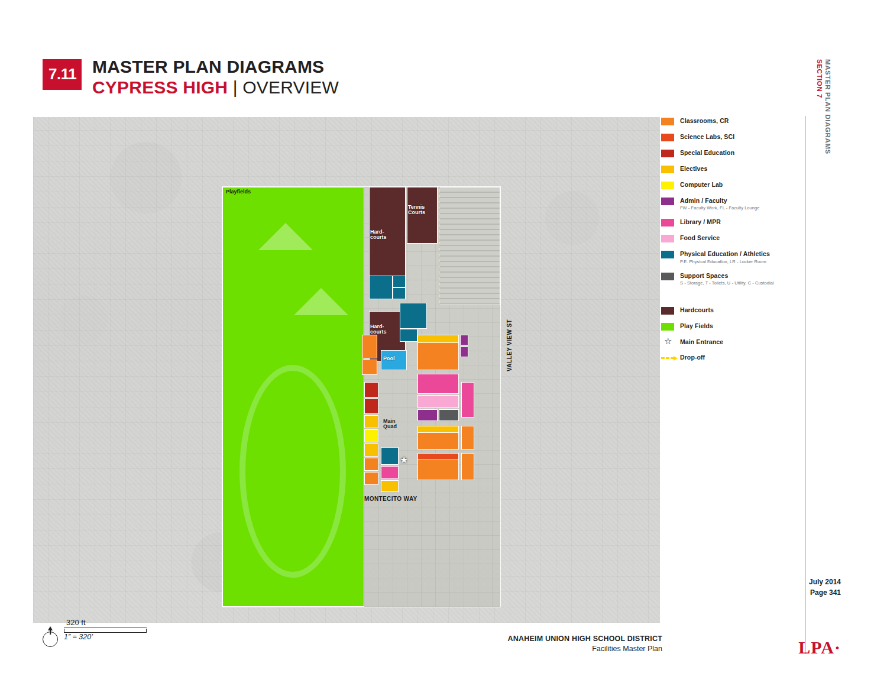7.11
Master Plan Diagrams
Cypress High | Overview
Section 7 Master Plan Diagrams
Playfields
Hard-
courts
Tennis
Courts
Hard-
courts
Pool
Main
Quad
★
VALLEY VIEW ST
MONTECITO WAY
Classrooms, CR
Science Labs, SCI
Special Education
Electives
Computer Lab
Admin / Faculty FW - Faculty Work, FL - Faculty Lounge
Library / MPR
Food Service
Physical Education / Athletics P.E. Physical Education, LR - Locker Room
Support Spaces S - Storage, T - Toilets, U - Utility, C - Custodial
Hardcourts
Play Fields
☆
Main Entrance
Drop-off
July 2014
Page 341
ANAHEIM UNION HIGH SCHOOL DISTRICT
Facilities Master Plan
LPA·
320 ft
1” = 320’